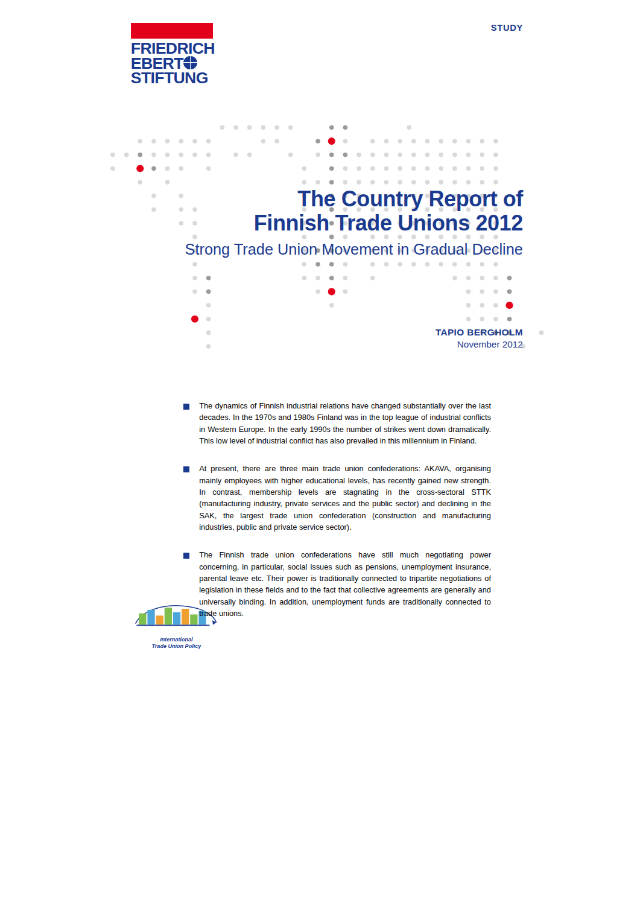FRIEDRICH EBERT STIFTUNG
STUDY
The Country Report of
Finnish Trade Unions 2012
Strong Trade Union Movement in Gradual Decline
TAPIO BERGHOLM
November 2012
The dynamics of Finnish industrial relations have changed substantially over the last decades. In the 1970s and 1980s Finland was in the top league of industrial conflicts in Western Europe. In the early 1990s the number of strikes went down dramatically. This low level of industrial conflict has also prevailed in this millennium in Finland.
At present, there are three main trade union confederations: AKAVA, organising mainly employees with higher educational levels, has recently gained new strength. In contrast, membership levels are stagnating in the cross-sectoral STTK (manufacturing industry, private services and the public sector) and declining in the SAK, the largest trade union confederation (construction and manufacturing industries, public and private service sector).
The Finnish trade union confederations have still much negotiating power concerning, in particular, social issues such as pensions, unemployment insurance, parental leave etc. Their power is traditionally connected to tripartite negotiations of legislation in these fields and to the fact that collective agreements are generally and universally binding. In addition, unemployment funds are traditionally connected to trade unions.
International
Trade Union Policy